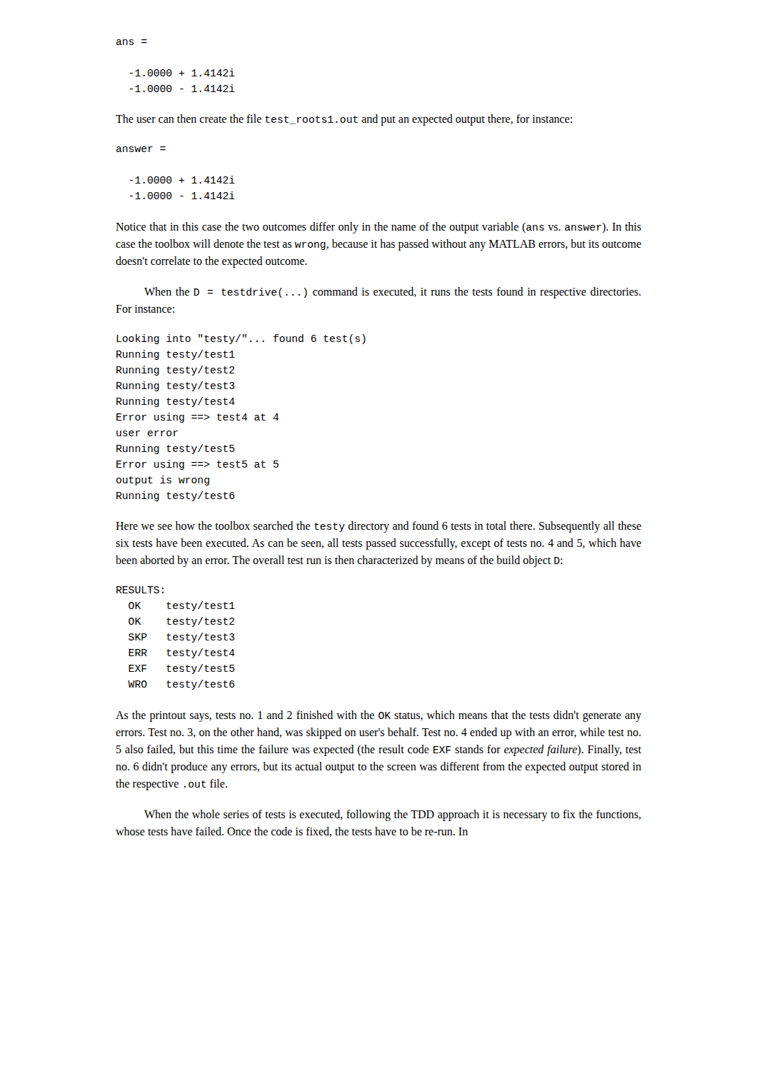ans =

  -1.0000 + 1.4142i
  -1.0000 - 1.4142i
The user can then create the file test_roots1.out and put an expected output there, for instance:
answer =

  -1.0000 + 1.4142i
  -1.0000 - 1.4142i
Notice that in this case the two outcomes differ only in the name of the output variable (ans vs. answer). In this case the toolbox will denote the test as wrong, because it has passed without any MATLAB errors, but its outcome doesn't correlate to the expected outcome.
When the D = testdrive(...) command is executed, it runs the tests found in respective directories. For instance:
Looking into "testy/"... found 6 test(s)
Running testy/test1
Running testy/test2
Running testy/test3
Running testy/test4
Error using ==> test4 at 4
user error
Running testy/test5
Error using ==> test5 at 5
output is wrong
Running testy/test6
Here we see how the toolbox searched the testy directory and found 6 tests in total there. Subsequently all these six tests have been executed. As can be seen, all tests passed successfully, except of tests no. 4 and 5, which have been aborted by an error. The overall test run is then characterized by means of the build object D:
RESULTS:
  OK    testy/test1
  OK    testy/test2
  SKP   testy/test3
  ERR   testy/test4
  EXF   testy/test5
  WRO   testy/test6
As the printout says, tests no. 1 and 2 finished with the OK status, which means that the tests didn't generate any errors. Test no. 3, on the other hand, was skipped on user's behalf. Test no. 4 ended up with an error, while test no. 5 also failed, but this time the failure was expected (the result code EXF stands for expected failure). Finally, test no. 6 didn't produce any errors, but its actual output to the screen was different from the expected output stored in the respective .out file.
When the whole series of tests is executed, following the TDD approach it is necessary to fix the functions, whose tests have failed. Once the code is fixed, the tests have to be re-run. In